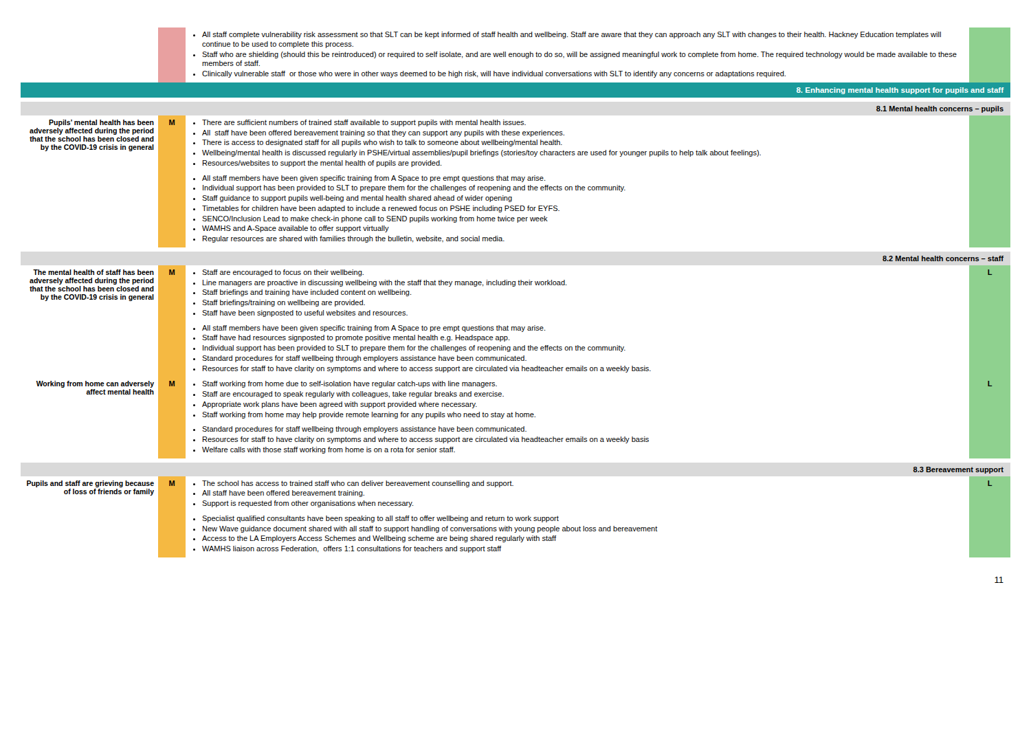| | | All staff complete vulnerability risk assessment so that SLT can be kept informed of staff health and wellbeing. Staff are aware that they can approach any SLT with changes to their health. Hackney Education templates will continue to be used to complete this process. Staff who are shielding (should this be reintroduced) or required to self isolate, and are well enough to do so, will be assigned meaningful work to complete from home. The required technology would be made available to these members of staff. Clinically vulnerable staff or those who were in other ways deemed to be high risk, will have individual conversations with SLT to identify any concerns or adaptations required. | |
| 8. Enhancing mental health support for pupils and staff |
| 8.1 Mental health concerns – pupils |
| Pupils’ mental health has been adversely affected during the period that the school has been closed and by the COVID-19 crisis in general | M | There are sufficient numbers of trained staff available to support pupils with mental health issues. All staff have been offered bereavement training so that they can support any pupils with these experiences. There is access to designated staff for all pupils who wish to talk to someone about wellbeing/mental health. Wellbeing/mental health is discussed regularly in PSHE/virtual assemblies/pupil briefings (stories/toy characters are used for younger pupils to help talk about feelings). Resources/websites to support the mental health of pupils are provided. All staff members have been given specific training from A Space to pre empt questions that may arise. Individual support has been provided to SLT to prepare them for the challenges of reopening and the effects on the community. Staff guidance to support pupils well-being and mental health shared ahead of wider opening Timetables for children have been adapted to include a renewed focus on PSHE including PSED for EYFS. SENCO/Inclusion Lead to make check-in phone call to SEND pupils working from home twice per week WAMHS and A-Space available to offer support virtually Regular resources are shared with families through the bulletin, website, and social media. | |
| 8.2 Mental health concerns – staff |
| The mental health of staff has been adversely affected during the period that the school has been closed and by the COVID-19 crisis in general | M | Staff are encouraged to focus on their wellbeing. Line managers are proactive in discussing wellbeing with the staff that they manage, including their workload. Staff briefings and training have included content on wellbeing. Staff briefings/training on wellbeing are provided. Staff have been signposted to useful websites and resources. All staff members have been given specific training from A Space to pre empt questions that may arise. Staff have had resources signposted to promote positive mental health e.g. Headspace app. Individual support has been provided to SLT to prepare them for the challenges of reopening and the effects on the community. Standard procedures for staff wellbeing through employers assistance have been communicated. Resources for staff to have clarity on symptoms and where to access support are circulated via headteacher emails on a weekly basis. | L |
| Working from home can adversely affect mental health | M | Staff working from home due to self-isolation have regular catch-ups with line managers. Staff are encouraged to speak regularly with colleagues, take regular breaks and exercise. Appropriate work plans have been agreed with support provided where necessary. Staff working from home may help provide remote learning for any pupils who need to stay at home. Standard procedures for staff wellbeing through employers assistance have been communicated. Resources for staff to have clarity on symptoms and where to access support are circulated via headteacher emails on a weekly basis Welfare calls with those staff working from home is on a rota for senior staff. | L |
| 8.3 Bereavement support |
| Pupils and staff are grieving because of loss of friends or family | M | The school has access to trained staff who can deliver bereavement counselling and support. All staff have been offered bereavement training. Support is requested from other organisations when necessary. Specialist qualified consultants have been speaking to all staff to offer wellbeing and return to work support New Wave guidance document shared with all staff to support handling of conversations with young people about loss and bereavement Access to the LA Employers Access Schemes and Wellbeing scheme are being shared regularly with staff WAMHS liaison across Federation, offers 1:1 consultations for teachers and support staff | L |
11